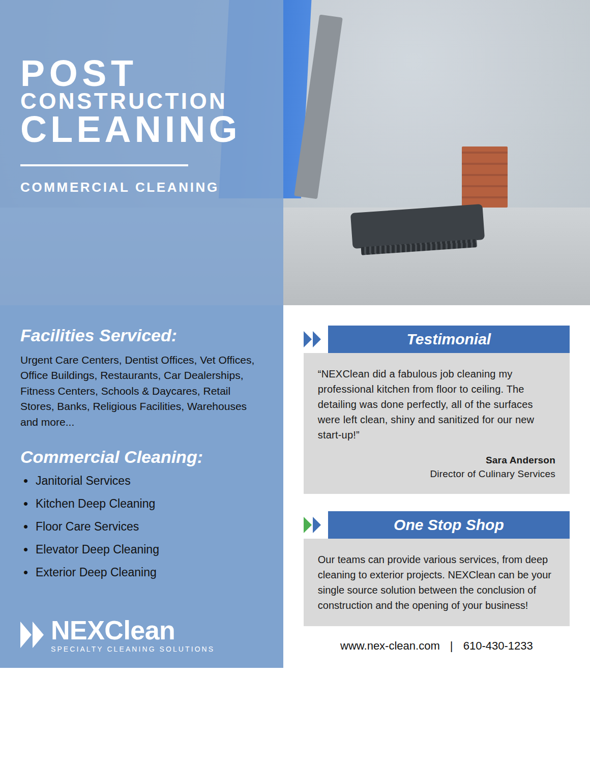POST CONSTRUCTION CLEANING
COMMERCIAL CLEANING
Facilities Serviced:
Urgent Care Centers, Dentist Offices, Vet Offices, Office Buildings, Restaurants, Car Dealerships, Fitness Centers, Schools & Daycares, Retail Stores, Banks, Religious Facilities, Warehouses and more...
Commercial Cleaning:
Janitorial Services
Kitchen Deep Cleaning
Floor Care Services
Elevator Deep Cleaning
Exterior Deep Cleaning
NEXClean SPECIALTY CLEANING SOLUTIONS
Testimonial
“NEXClean did a fabulous job cleaning my professional kitchen from floor to ceiling. The detailing was done perfectly, all of the surfaces were left clean, shiny and sanitized for our new start-up!”
Sara Anderson Director of Culinary Services
One Stop Shop
Our teams can provide various services, from deep cleaning to exterior projects. NEXClean can be your single source solution between the conclusion of construction and the opening of your business!
www.nex-clean.com | 610-430-1233